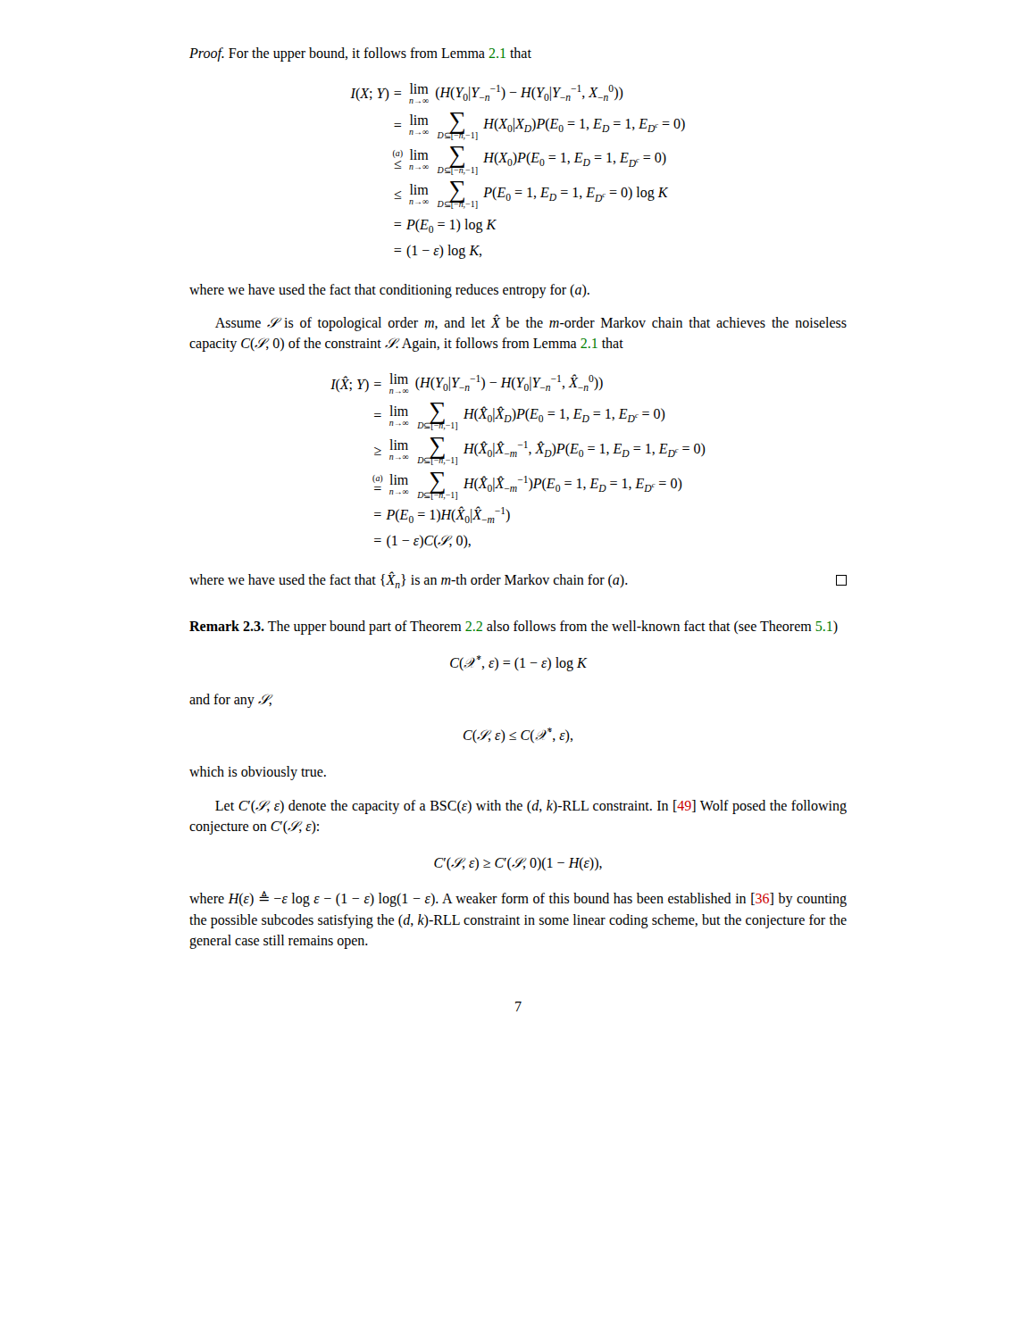Proof. For the upper bound, it follows from Lemma 2.1 that
| I ( X ; Y ) | = | lim n →∞ ( H ( Y 0 / Y − n −1 ) − H ( Y 0 / Y − n −1 , X − n 0 )) |
| | = | lim n →∞ ∑ D ⊆[− n ,−1] H ( X 0 / X D ) P ( E 0 = 1, E D = 1, E D c = 0) |
| | ( a ) ≤ | lim n →∞ ∑ D ⊆[− n ,−1] H ( X 0 ) P ( E 0 = 1, E D = 1, E D c = 0) |
| | ≤ | lim n →∞ ∑ D ⊆[− n ,−1] P ( E 0 = 1, E D = 1, E D c = 0) log K |
| | = | P ( E 0 = 1) log K |
| | = | (1 − ε ) log K , |
where we have used the fact that conditioning reduces entropy for (a).
Assume 𝒮 is of topological order m, and let X̂ be the m-order Markov chain that achieves the noiseless capacity C(𝒮, 0) of the constraint 𝒮. Again, it follows from Lemma 2.1 that
| I ( X̂ ; Y ) | = | lim n →∞ ( H ( Y 0 / Y − n −1 ) − H ( Y 0 / Y − n −1 , X̂ − n 0 )) |
| | = | lim n →∞ ∑ D ⊆[− n ,−1] H ( X̂ 0 / X̂ D ) P ( E 0 = 1, E D = 1, E D c = 0) |
| | ≥ | lim n →∞ ∑ D ⊆[− n ,−1] H ( X̂ 0 / X̂ − m −1 , X̂ D ) P ( E 0 = 1, E D = 1, E D c = 0) |
| | ( a ) = | lim n →∞ ∑ D ⊆[− n ,−1] H ( X̂ 0 / X̂ − m −1 ) P ( E 0 = 1, E D = 1, E D c = 0) |
| | = | P ( E 0 = 1) H ( X̂ 0 / X̂ − m −1 ) |
| | = | (1 − ε ) C ( 𝒮 , 0), |
where we have used the fact that {X̂n} is an m-th order Markov chain for (a).
Remark 2.3. The upper bound part of Theorem 2.2 also follows from the well-known fact that (see Theorem 5.1)
C(𝒳*, ε) = (1 − ε) log K
and for any 𝒮,
C(𝒮, ε) ≤ C(𝒳*, ε),
which is obviously true.
Let C′(𝒮, ε) denote the capacity of a BSC(ε) with the (d, k)-RLL constraint. In [49] Wolf posed the following conjecture on C′(𝒮, ε):
C′(𝒮, ε) ≥ C′(𝒮, 0)(1 − H(ε)),
where H(ε) ≜ −ε log ε − (1 − ε) log(1 − ε). A weaker form of this bound has been established in [36] by counting the possible subcodes satisfying the (d, k)-RLL constraint in some linear coding scheme, but the conjecture for the general case still remains open.
7